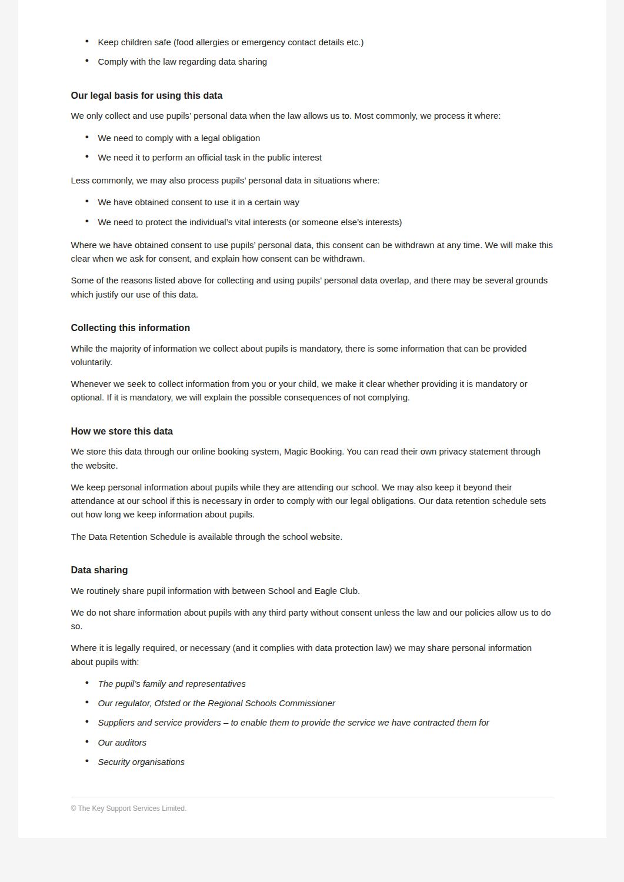Keep children safe (food allergies or emergency contact details etc.)
Comply with the law regarding data sharing
Our legal basis for using this data
We only collect and use pupils’ personal data when the law allows us to. Most commonly, we process it where:
We need to comply with a legal obligation
We need it to perform an official task in the public interest
Less commonly, we may also process pupils’ personal data in situations where:
We have obtained consent to use it in a certain way
We need to protect the individual’s vital interests (or someone else’s interests)
Where we have obtained consent to use pupils’ personal data, this consent can be withdrawn at any time. We will make this clear when we ask for consent, and explain how consent can be withdrawn.
Some of the reasons listed above for collecting and using pupils’ personal data overlap, and there may be several grounds which justify our use of this data.
Collecting this information
While the majority of information we collect about pupils is mandatory, there is some information that can be provided voluntarily.
Whenever we seek to collect information from you or your child, we make it clear whether providing it is mandatory or optional. If it is mandatory, we will explain the possible consequences of not complying.
How we store this data
We store this data through our online booking system, Magic Booking. You can read their own privacy statement through the website.
We keep personal information about pupils while they are attending our school. We may also keep it beyond their attendance at our school if this is necessary in order to comply with our legal obligations. Our data retention schedule sets out how long we keep information about pupils.
The Data Retention Schedule is available through the school website.
Data sharing
We routinely share pupil information with between School and Eagle Club.
We do not share information about pupils with any third party without consent unless the law and our policies allow us to do so.
Where it is legally required, or necessary (and it complies with data protection law) we may share personal information about pupils with:
The pupil’s family and representatives
Our regulator, Ofsted or the Regional Schools Commissioner
Suppliers and service providers – to enable them to provide the service we have contracted them for
Our auditors
Security organisations
© The Key Support Services Limited.